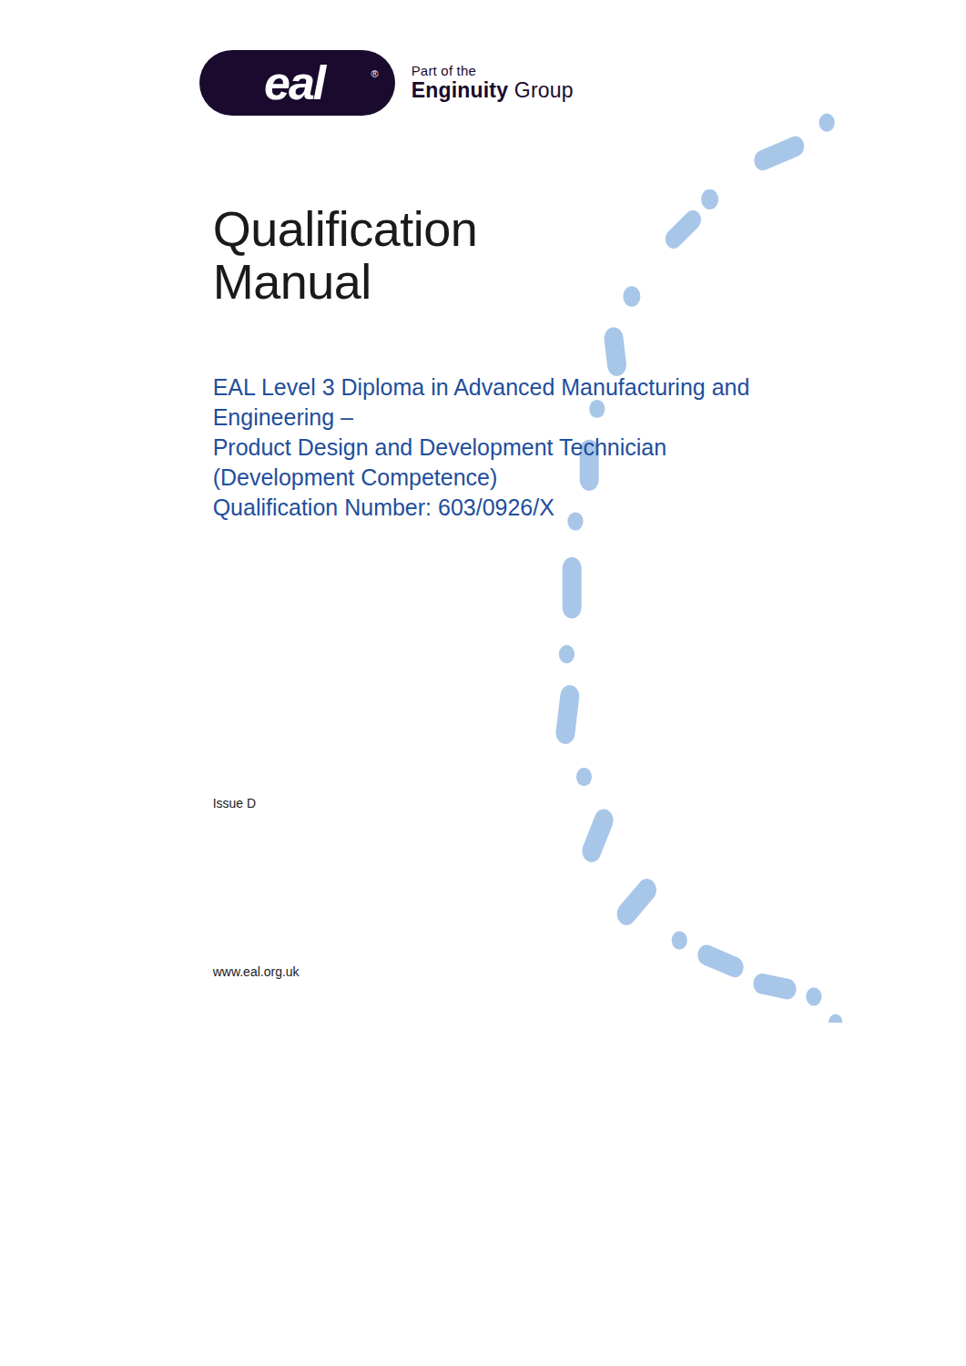eal ®
Part of the
Enginuity Group
Qualification
Manual
EAL Level 3 Diploma in Advanced Manufacturing and Engineering –
Product Design and Development Technician (Development Competence)
Qualification Number: 603/0926/X
Issue D
www.eal.org.uk